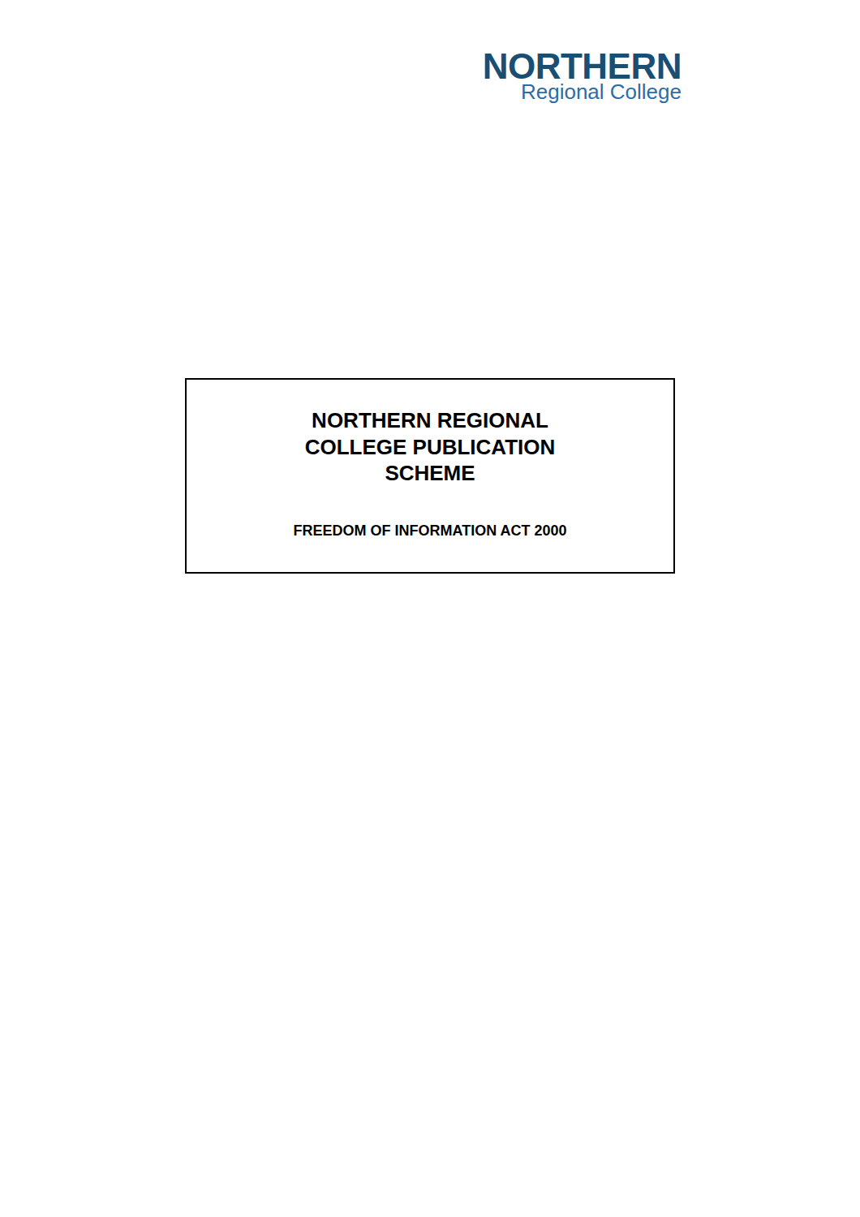NORTHERN Regional College
Northern Regional
College Publication
Scheme
Freedom of Information Act 2000